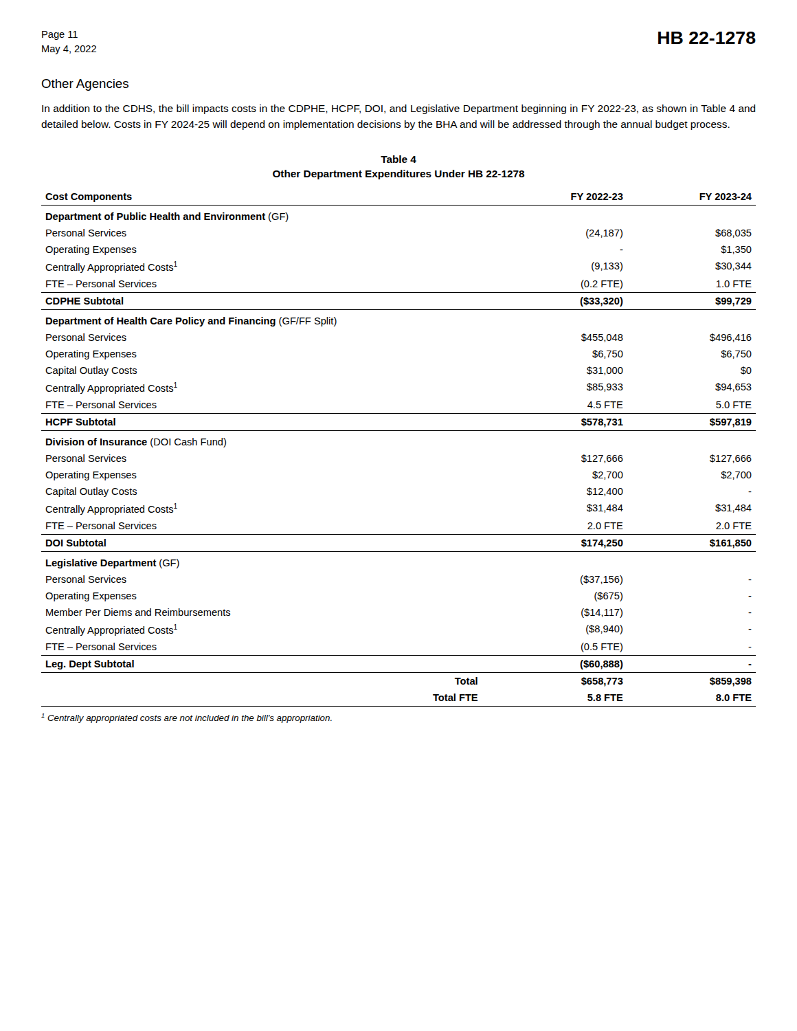Page 11
May 4, 2022
HB 22-1278
Other Agencies
In addition to the CDHS, the bill impacts costs in the CDPHE, HCPF, DOI, and Legislative Department beginning in FY 2022-23, as shown in Table 4 and detailed below. Costs in FY 2024-25 will depend on implementation decisions by the BHA and will be addressed through the annual budget process.
Table 4
Other Department Expenditures Under HB 22-1278
| Cost Components | FY 2022-23 | FY 2023-24 |
| --- | --- | --- |
| Department of Public Health and Environment (GF) |
| Personal Services | (24,187) | $68,035 |
| Operating Expenses | - | $1,350 |
| Centrally Appropriated Costs 1 | (9,133) | $30,344 |
| FTE – Personal Services | (0.2 FTE) | 1.0 FTE |
| CDPHE Subtotal | ($33,320) | $99,729 |
| Department of Health Care Policy and Financing (GF/FF Split) |
| Personal Services | $455,048 | $496,416 |
| Operating Expenses | $6,750 | $6,750 |
| Capital Outlay Costs | $31,000 | $0 |
| Centrally Appropriated Costs 1 | $85,933 | $94,653 |
| FTE – Personal Services | 4.5 FTE | 5.0 FTE |
| HCPF Subtotal | $578,731 | $597,819 |
| Division of Insurance (DOI Cash Fund) |
| Personal Services | $127,666 | $127,666 |
| Operating Expenses | $2,700 | $2,700 |
| Capital Outlay Costs | $12,400 | - |
| Centrally Appropriated Costs 1 | $31,484 | $31,484 |
| FTE – Personal Services | 2.0 FTE | 2.0 FTE |
| DOI Subtotal | $174,250 | $161,850 |
| Legislative Department (GF) |
| Personal Services | ($37,156) | - |
| Operating Expenses | ($675) | - |
| Member Per Diems and Reimbursements | ($14,117) | - |
| Centrally Appropriated Costs 1 | ($8,940) | - |
| FTE – Personal Services | (0.5 FTE) | - |
| Leg. Dept Subtotal | ($60,888) | - |
| Total | $658,773 | $859,398 |
| Total FTE | 5.8 FTE | 8.0 FTE |
1 Centrally appropriated costs are not included in the bill's appropriation.